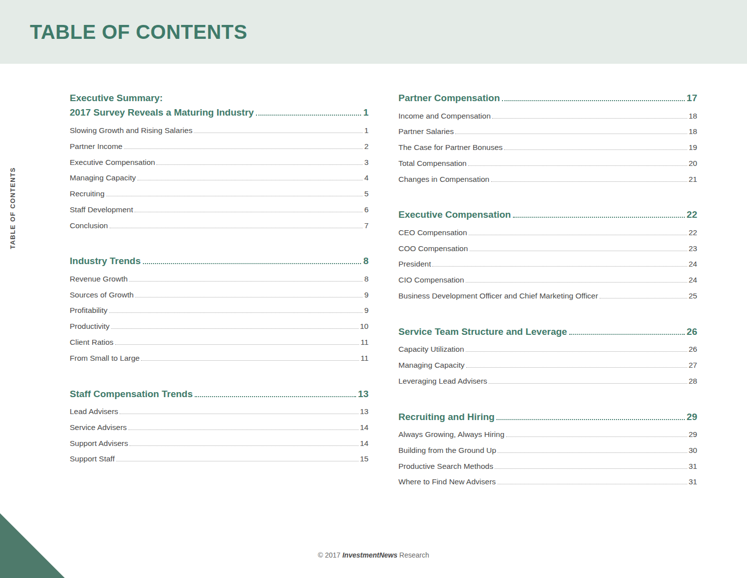Table of Contents
Table of Contents
Executive Summary: 2017 Survey Reveals a Maturing Industry 1
Slowing Growth and Rising Salaries 1
Partner Income 2
Executive Compensation 3
Managing Capacity 4
Recruiting 5
Staff Development 6
Conclusion 7
Industry Trends 8
Revenue Growth 8
Sources of Growth 9
Profitability 9
Productivity 10
Client Ratios 11
From Small to Large 11
Staff Compensation Trends 13
Lead Advisers 13
Service Advisers 14
Support Advisers 14
Support Staff 15
Partner Compensation 17
Income and Compensation 18
Partner Salaries 18
The Case for Partner Bonuses 19
Total Compensation 20
Changes in Compensation 21
Executive Compensation 22
CEO Compensation 22
COO Compensation 23
President 24
CIO Compensation 24
Business Development Officer and Chief Marketing Officer 25
Service Team Structure and Leverage 26
Capacity Utilization 26
Managing Capacity 27
Leveraging Lead Advisers 28
Recruiting and Hiring 29
Always Growing, Always Hiring 29
Building from the Ground Up 30
Productive Search Methods 31
Where to Find New Advisers 31
© 2017 InvestmentNews Research